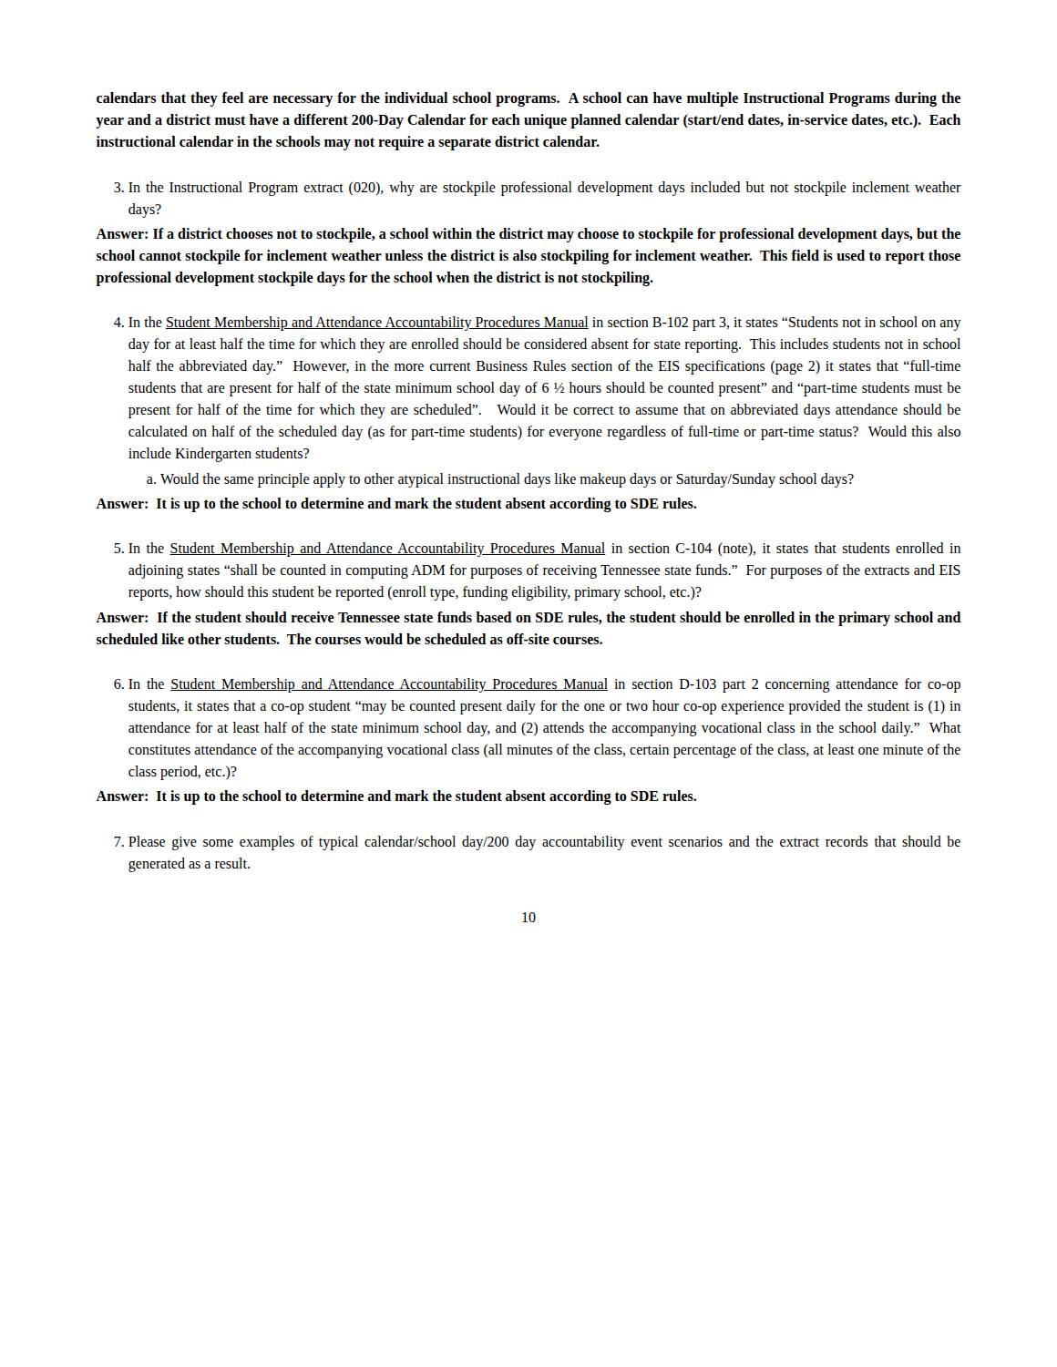calendars that they feel are necessary for the individual school programs. A school can have multiple Instructional Programs during the year and a district must have a different 200-Day Calendar for each unique planned calendar (start/end dates, in-service dates, etc.). Each instructional calendar in the schools may not require a separate district calendar.
In the Instructional Program extract (020), why are stockpile professional development days included but not stockpile inclement weather days?
Answer: If a district chooses not to stockpile, a school within the district may choose to stockpile for professional development days, but the school cannot stockpile for inclement weather unless the district is also stockpiling for inclement weather. This field is used to report those professional development stockpile days for the school when the district is not stockpiling.
In the Student Membership and Attendance Accountability Procedures Manual in section B-102 part 3, it states “Students not in school on any day for at least half the time for which they are enrolled should be considered absent for state reporting. This includes students not in school half the abbreviated day.” However, in the more current Business Rules section of the EIS specifications (page 2) it states that “full-time students that are present for half of the state minimum school day of 6 ½ hours should be counted present” and “part-time students must be present for half of the time for which they are scheduled”. Would it be correct to assume that on abbreviated days attendance should be calculated on half of the scheduled day (as for part-time students) for everyone regardless of full-time or part-time status? Would this also include Kindergarten students?
Would the same principle apply to other atypical instructional days like makeup days or Saturday/Sunday school days?
Answer: It is up to the school to determine and mark the student absent according to SDE rules.
In the Student Membership and Attendance Accountability Procedures Manual in section C-104 (note), it states that students enrolled in adjoining states “shall be counted in computing ADM for purposes of receiving Tennessee state funds.” For purposes of the extracts and EIS reports, how should this student be reported (enroll type, funding eligibility, primary school, etc.)?
Answer: If the student should receive Tennessee state funds based on SDE rules, the student should be enrolled in the primary school and scheduled like other students. The courses would be scheduled as off-site courses.
In the Student Membership and Attendance Accountability Procedures Manual in section D-103 part 2 concerning attendance for co-op students, it states that a co-op student “may be counted present daily for the one or two hour co-op experience provided the student is (1) in attendance for at least half of the state minimum school day, and (2) attends the accompanying vocational class in the school daily.” What constitutes attendance of the accompanying vocational class (all minutes of the class, certain percentage of the class, at least one minute of the class period, etc.)?
Answer: It is up to the school to determine and mark the student absent according to SDE rules.
Please give some examples of typical calendar/school day/200 day accountability event scenarios and the extract records that should be generated as a result.
10